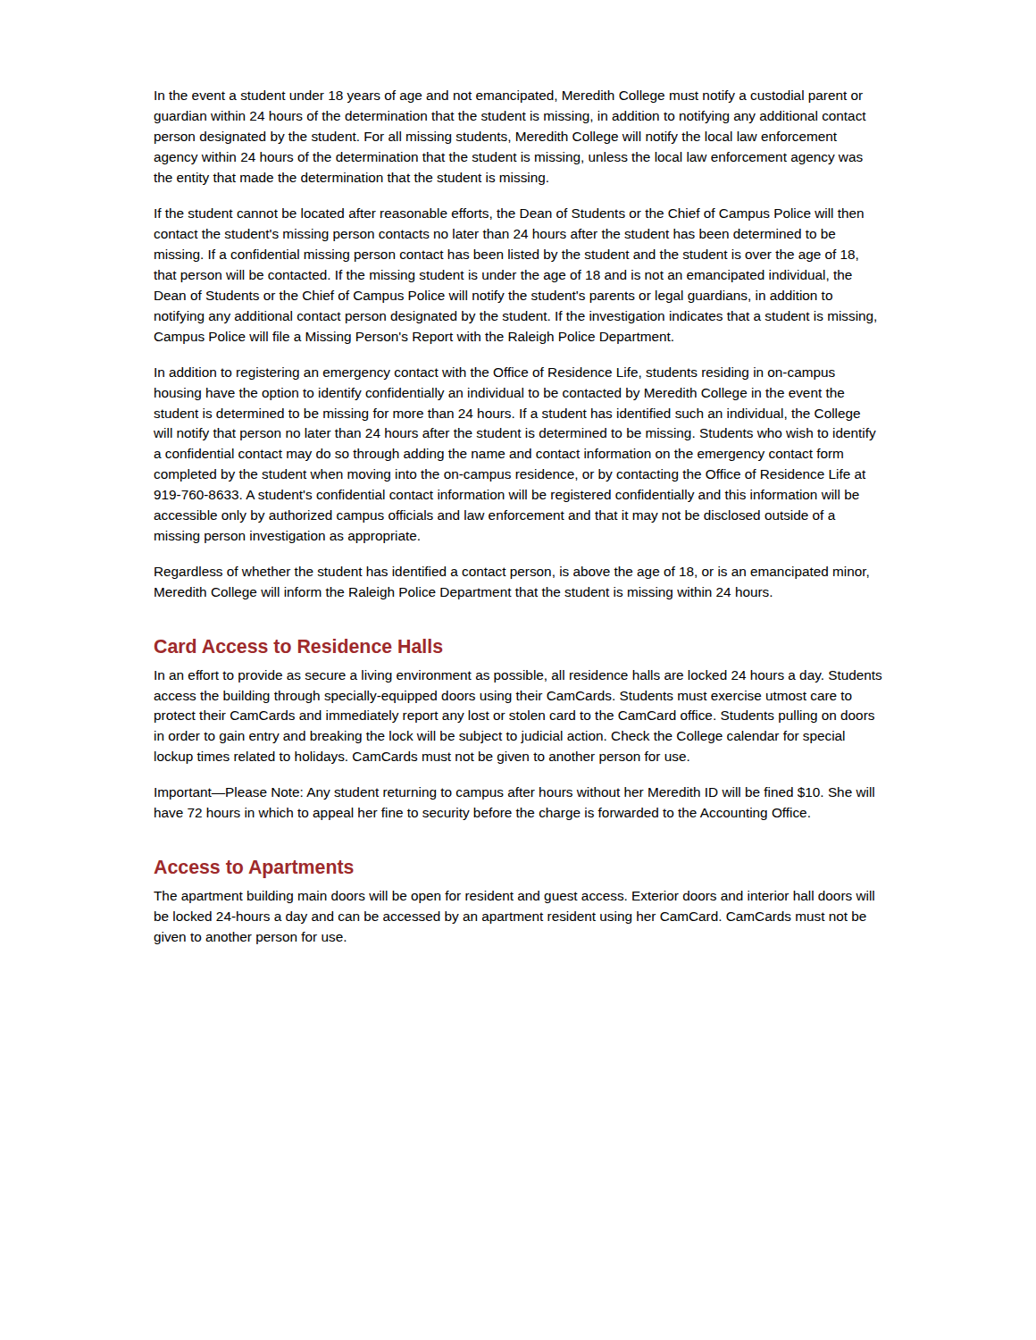In the event a student under 18 years of age and not emancipated, Meredith College must notify a custodial parent or guardian within 24 hours of the determination that the student is missing, in addition to notifying any additional contact person designated by the student. For all missing students, Meredith College will notify the local law enforcement agency within 24 hours of the determination that the student is missing, unless the local law enforcement agency was the entity that made the determination that the student is missing.
If the student cannot be located after reasonable efforts, the Dean of Students or the Chief of Campus Police will then contact the student's missing person contacts no later than 24 hours after the student has been determined to be missing. If a confidential missing person contact has been listed by the student and the student is over the age of 18, that person will be contacted. If the missing student is under the age of 18 and is not an emancipated individual, the Dean of Students or the Chief of Campus Police will notify the student's parents or legal guardians, in addition to notifying any additional contact person designated by the student. If the investigation indicates that a student is missing, Campus Police will file a Missing Person's Report with the Raleigh Police Department.
In addition to registering an emergency contact with the Office of Residence Life, students residing in on-campus housing have the option to identify confidentially an individual to be contacted by Meredith College in the event the student is determined to be missing for more than 24 hours. If a student has identified such an individual, the College will notify that person no later than 24 hours after the student is determined to be missing. Students who wish to identify a confidential contact may do so through adding the name and contact information on the emergency contact form completed by the student when moving into the on-campus residence, or by contacting the Office of Residence Life at 919-760-8633. A student's confidential contact information will be registered confidentially and this information will be accessible only by authorized campus officials and law enforcement and that it may not be disclosed outside of a missing person investigation as appropriate.
Regardless of whether the student has identified a contact person, is above the age of 18, or is an emancipated minor, Meredith College will inform the Raleigh Police Department that the student is missing within 24 hours.
Card Access to Residence Halls
In an effort to provide as secure a living environment as possible, all residence halls are locked 24 hours a day. Students access the building through specially-equipped doors using their CamCards. Students must exercise utmost care to protect their CamCards and immediately report any lost or stolen card to the CamCard office. Students pulling on doors in order to gain entry and breaking the lock will be subject to judicial action. Check the College calendar for special lockup times related to holidays. CamCards must not be given to another person for use.
Important—Please Note: Any student returning to campus after hours without her Meredith ID will be fined $10. She will have 72 hours in which to appeal her fine to security before the charge is forwarded to the Accounting Office.
Access to Apartments
The apartment building main doors will be open for resident and guest access. Exterior doors and interior hall doors will be locked 24-hours a day and can be accessed by an apartment resident using her CamCard. CamCards must not be given to another person for use.